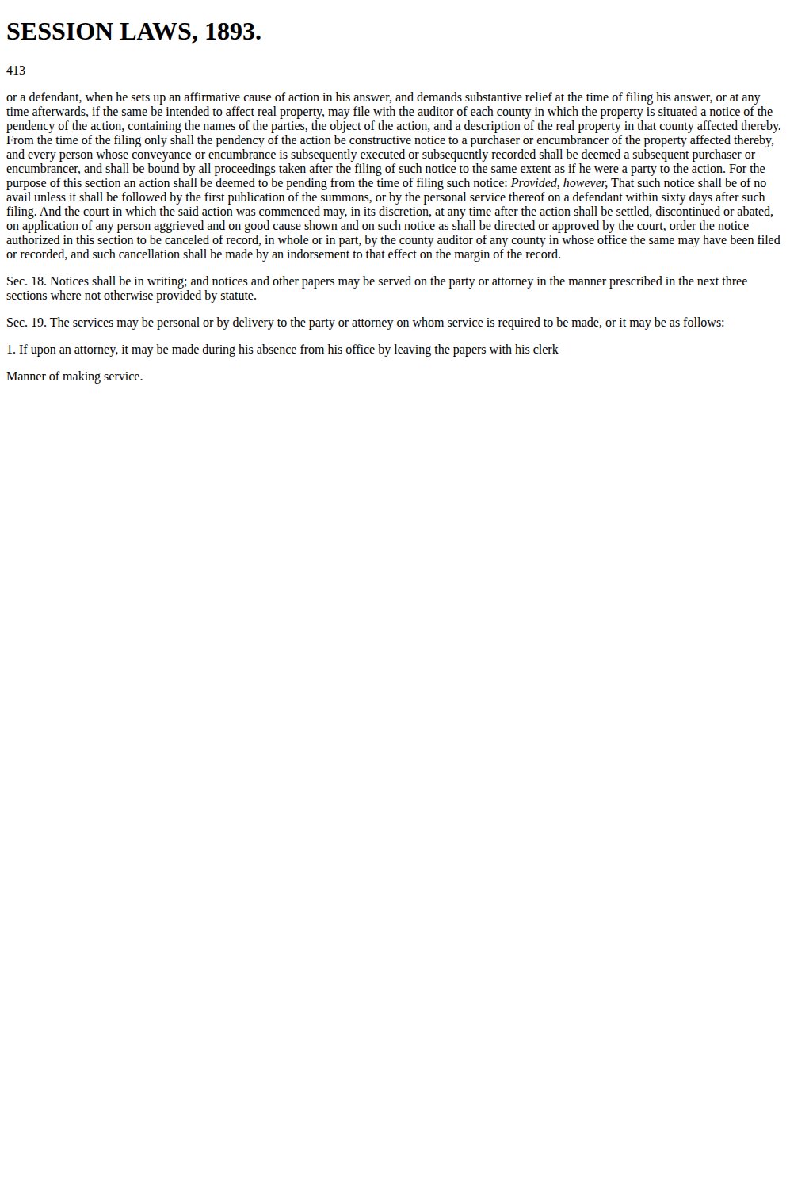SESSION LAWS, 1893.
413
or a defendant, when he sets up an affirmative cause of action in his answer, and demands substantive relief at the time of filing his answer, or at any time afterwards, if the same be intended to affect real property, may file with the auditor of each county in which the property is situated a notice of the pendency of the action, containing the names of the parties, the object of the action, and a description of the real property in that county affected thereby. From the time of the filing only shall the pendency of the action be constructive notice to a purchaser or encumbrancer of the property affected thereby, and every person whose conveyance or encumbrance is subsequently executed or subsequently recorded shall be deemed a subsequent purchaser or encumbrancer, and shall be bound by all proceedings taken after the filing of such notice to the same extent as if he were a party to the action. For the purpose of this section an action shall be deemed to be pending from the time of filing such notice: Provided, however, That such notice shall be of no avail unless it shall be followed by the first publication of the summons, or by the personal service thereof on a defendant within sixty days after such filing. And the court in which the said action was commenced may, in its discretion, at any time after the action shall be settled, discontinued or abated, on application of any person aggrieved and on good cause shown and on such notice as shall be directed or approved by the court, order the notice authorized in this section to be canceled of record, in whole or in part, by the county auditor of any county in whose office the same may have been filed or recorded, and such cancellation shall be made by an indorsement to that effect on the margin of the record.
Sec. 18. Notices shall be in writing; and notices and other papers may be served on the party or attorney in the manner prescribed in the next three sections where not otherwise provided by statute.
Sec. 19. The services may be personal or by delivery to the party or attorney on whom service is required to be made, or it may be as follows:
1. If upon an attorney, it may be made during his absence from his office by leaving the papers with his clerk
Manner of making service.